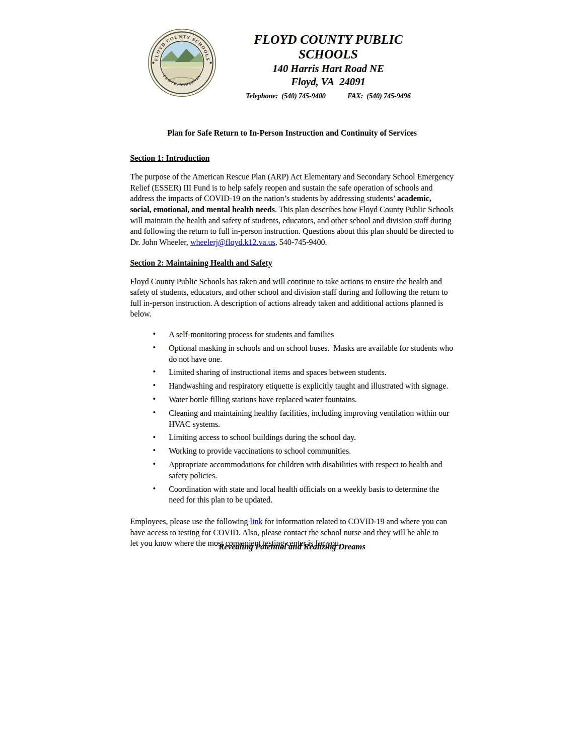FLOYD COUNTY SCHOOLS FLOYD, VIRGINIA
FLOYD COUNTY PUBLIC SCHOOLS
140 Harris Hart Road NE
Floyd, VA 24091
Telephone: (540) 745-9400 FAX: (540) 745-9496
Plan for Safe Return to In-Person Instruction and Continuity of Services
Section 1: Introduction
The purpose of the American Rescue Plan (ARP) Act Elementary and Secondary School Emergency Relief (ESSER) III Fund is to help safely reopen and sustain the safe operation of schools and address the impacts of COVID-19 on the nation’s students by addressing students’ academic, social, emotional, and mental health needs. This plan describes how Floyd County Public Schools will maintain the health and safety of students, educators, and other school and division staff during and following the return to full in-person instruction. Questions about this plan should be directed to Dr. John Wheeler, wheelerj@floyd.k12.va.us, 540-745-9400.
Section 2: Maintaining Health and Safety
Floyd County Public Schools has taken and will continue to take actions to ensure the health and safety of students, educators, and other school and division staff during and following the return to full in-person instruction. A description of actions already taken and additional actions planned is below.
A self-monitoring process for students and families
Optional masking in schools and on school buses. Masks are available for students who do not have one.
Limited sharing of instructional items and spaces between students.
Handwashing and respiratory etiquette is explicitly taught and illustrated with signage.
Water bottle filling stations have replaced water fountains.
Cleaning and maintaining healthy facilities, including improving ventilation within our HVAC systems.
Limiting access to school buildings during the school day.
Working to provide vaccinations to school communities.
Appropriate accommodations for children with disabilities with respect to health and safety policies.
Coordination with state and local health officials on a weekly basis to determine the need for this plan to be updated.
Employees, please use the following link for information related to COVID-19 and where you can
have access to testing for COVID. Also, please contact the school nurse and they will be able to
let you know where the most convenient testing center is for you.
Revealing Potential and Realizing Dreams